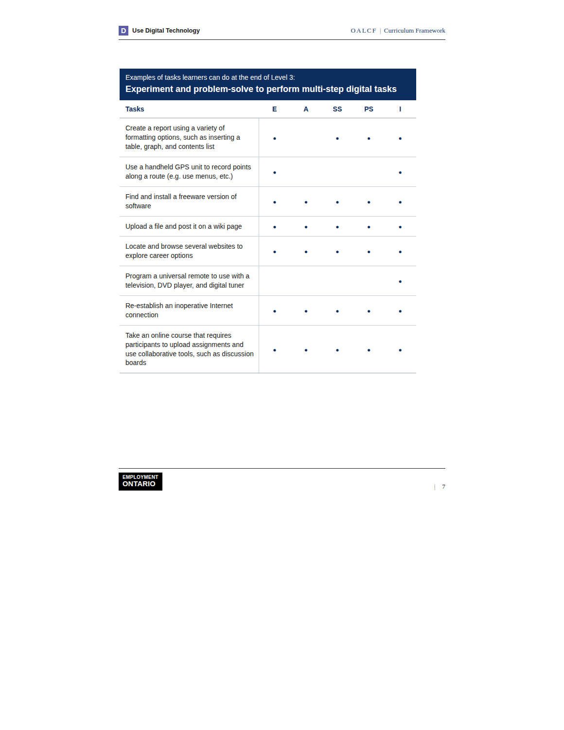D Use Digital Technology
OALCF|Curriculum Framework
Examples of tasks learners can do at the end of Level 3:
Experiment and problem-solve to perform multi-step digital tasks
| Tasks | E | A | SS | PS | I |
| --- | --- | --- | --- | --- | --- |
| Create a report using a variety of formatting options, such as inserting a table, graph, and contents list | | | | | |
| Use a handheld GPS unit to record points along a route (e.g. use menus, etc.) | | | | | |
| Find and install a freeware version of software | | | | | |
| Upload a file and post it on a wiki page | | | | | |
| Locate and browse several websites to explore career options | | | | | |
| Program a universal remote to use with a television, DVD player, and digital tuner | | | | | |
| Re-establish an inoperative Internet connection | | | | | |
| Take an online course that requires participants to upload assignments and use collaborative tools, such as discussion boards | | | | | |
EMPLOYMENT ONTARIO
|7